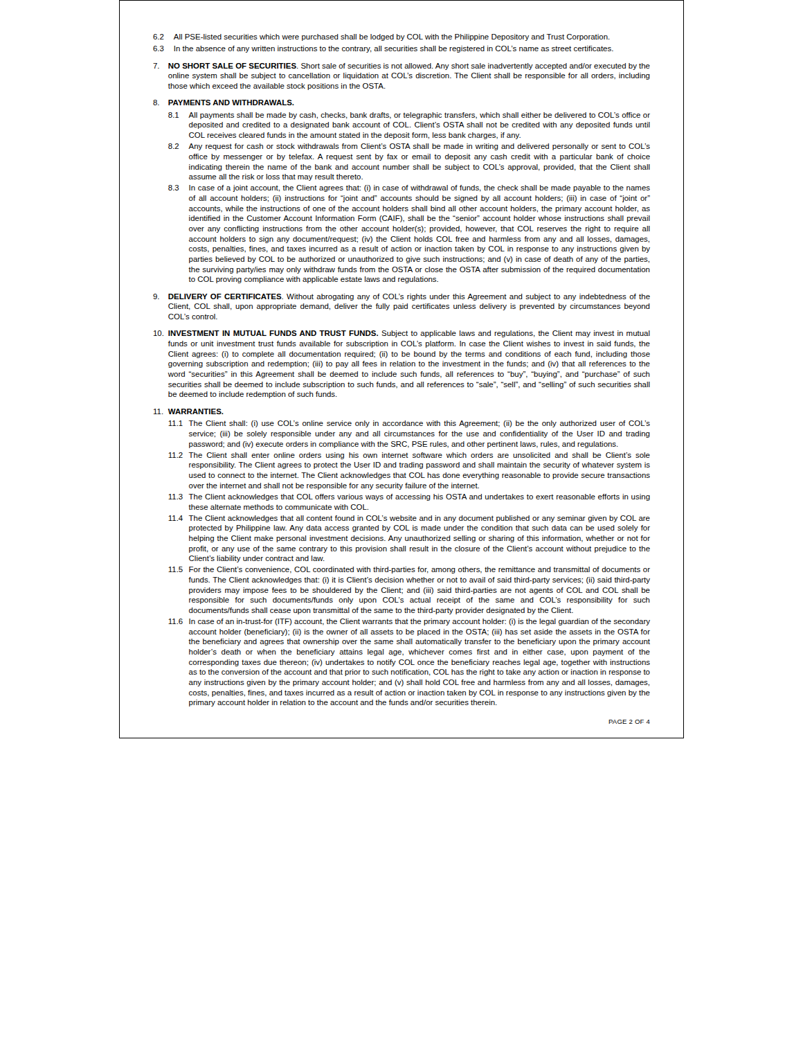6.2 All PSE-listed securities which were purchased shall be lodged by COL with the Philippine Depository and Trust Corporation.
6.3 In the absence of any written instructions to the contrary, all securities shall be registered in COL’s name as street certificates.
7. NO SHORT SALE OF SECURITIES. Short sale of securities is not allowed. Any short sale inadvertently accepted and/or executed by the online system shall be subject to cancellation or liquidation at COL’s discretion. The Client shall be responsible for all orders, including those which exceed the available stock positions in the OSTA.
8. PAYMENTS AND WITHDRAWALS.
8.1 All payments shall be made by cash, checks, bank drafts, or telegraphic transfers, which shall either be delivered to COL’s office or deposited and credited to a designated bank account of COL. Client’s OSTA shall not be credited with any deposited funds until COL receives cleared funds in the amount stated in the deposit form, less bank charges, if any.
8.2 Any request for cash or stock withdrawals from Client’s OSTA shall be made in writing and delivered personally or sent to COL’s office by messenger or by telefax. A request sent by fax or email to deposit any cash credit with a particular bank of choice indicating therein the name of the bank and account number shall be subject to COL’s approval, provided, that the Client shall assume all the risk or loss that may result thereto.
8.3 In case of a joint account, the Client agrees that: (i) in case of withdrawal of funds, the check shall be made payable to the names of all account holders; (ii) instructions for “joint and” accounts should be signed by all account holders; (iii) in case of “joint or” accounts, while the instructions of one of the account holders shall bind all other account holders, the primary account holder, as identified in the Customer Account Information Form (CAIF), shall be the “senior” account holder whose instructions shall prevail over any conflicting instructions from the other account holder(s); provided, however, that COL reserves the right to require all account holders to sign any document/request; (iv) the Client holds COL free and harmless from any and all losses, damages, costs, penalties, fines, and taxes incurred as a result of action or inaction taken by COL in response to any instructions given by parties believed by COL to be authorized or unauthorized to give such instructions; and (v) in case of death of any of the parties, the surviving party/ies may only withdraw funds from the OSTA or close the OSTA after submission of the required documentation to COL proving compliance with applicable estate laws and regulations.
9. DELIVERY OF CERTIFICATES. Without abrogating any of COL’s rights under this Agreement and subject to any indebtedness of the Client, COL shall, upon appropriate demand, deliver the fully paid certificates unless delivery is prevented by circumstances beyond COL’s control.
10. INVESTMENT IN MUTUAL FUNDS AND TRUST FUNDS. Subject to applicable laws and regulations, the Client may invest in mutual funds or unit investment trust funds available for subscription in COL’s platform. In case the Client wishes to invest in said funds, the Client agrees: (i) to complete all documentation required; (ii) to be bound by the terms and conditions of each fund, including those governing subscription and redemption; (iii) to pay all fees in relation to the investment in the funds; and (iv) that all references to the word “securities” in this Agreement shall be deemed to include such funds, all references to “buy”, “buying”, and “purchase” of such securities shall be deemed to include subscription to such funds, and all references to “sale”, “sell”, and “selling” of such securities shall be deemed to include redemption of such funds.
11. WARRANTIES.
11.1 The Client shall: (i) use COL’s online service only in accordance with this Agreement; (ii) be the only authorized user of COL’s service; (iii) be solely responsible under any and all circumstances for the use and confidentiality of the User ID and trading password; and (iv) execute orders in compliance with the SRC, PSE rules, and other pertinent laws, rules, and regulations.
11.2 The Client shall enter online orders using his own internet software which orders are unsolicited and shall be Client’s sole responsibility. The Client agrees to protect the User ID and trading password and shall maintain the security of whatever system is used to connect to the internet. The Client acknowledges that COL has done everything reasonable to provide secure transactions over the internet and shall not be responsible for any security failure of the internet.
11.3 The Client acknowledges that COL offers various ways of accessing his OSTA and undertakes to exert reasonable efforts in using these alternate methods to communicate with COL.
11.4 The Client acknowledges that all content found in COL’s website and in any document published or any seminar given by COL are protected by Philippine law. Any data access granted by COL is made under the condition that such data can be used solely for helping the Client make personal investment decisions. Any unauthorized selling or sharing of this information, whether or not for profit, or any use of the same contrary to this provision shall result in the closure of the Client’s account without prejudice to the Client’s liability under contract and law.
11.5 For the Client’s convenience, COL coordinated with third-parties for, among others, the remittance and transmittal of documents or funds. The Client acknowledges that: (i) it is Client’s decision whether or not to avail of said third-party services; (ii) said third-party providers may impose fees to be shouldered by the Client; and (iii) said third-parties are not agents of COL and COL shall be responsible for such documents/funds only upon COL’s actual receipt of the same and COL’s responsibility for such documents/funds shall cease upon transmittal of the same to the third-party provider designated by the Client.
11.6 In case of an in-trust-for (ITF) account, the Client warrants that the primary account holder: (i) is the legal guardian of the secondary account holder (beneficiary); (ii) is the owner of all assets to be placed in the OSTA; (iii) has set aside the assets in the OSTA for the beneficiary and agrees that ownership over the same shall automatically transfer to the beneficiary upon the primary account holder’s death or when the beneficiary attains legal age, whichever comes first and in either case, upon payment of the corresponding taxes due thereon; (iv) undertakes to notify COL once the beneficiary reaches legal age, together with instructions as to the conversion of the account and that prior to such notification, COL has the right to take any action or inaction in response to any instructions given by the primary account holder; and (v) shall hold COL free and harmless from any and all losses, damages, costs, penalties, fines, and taxes incurred as a result of action or inaction taken by COL in response to any instructions given by the primary account holder in relation to the account and the funds and/or securities therein.
PAGE 2 OF 4